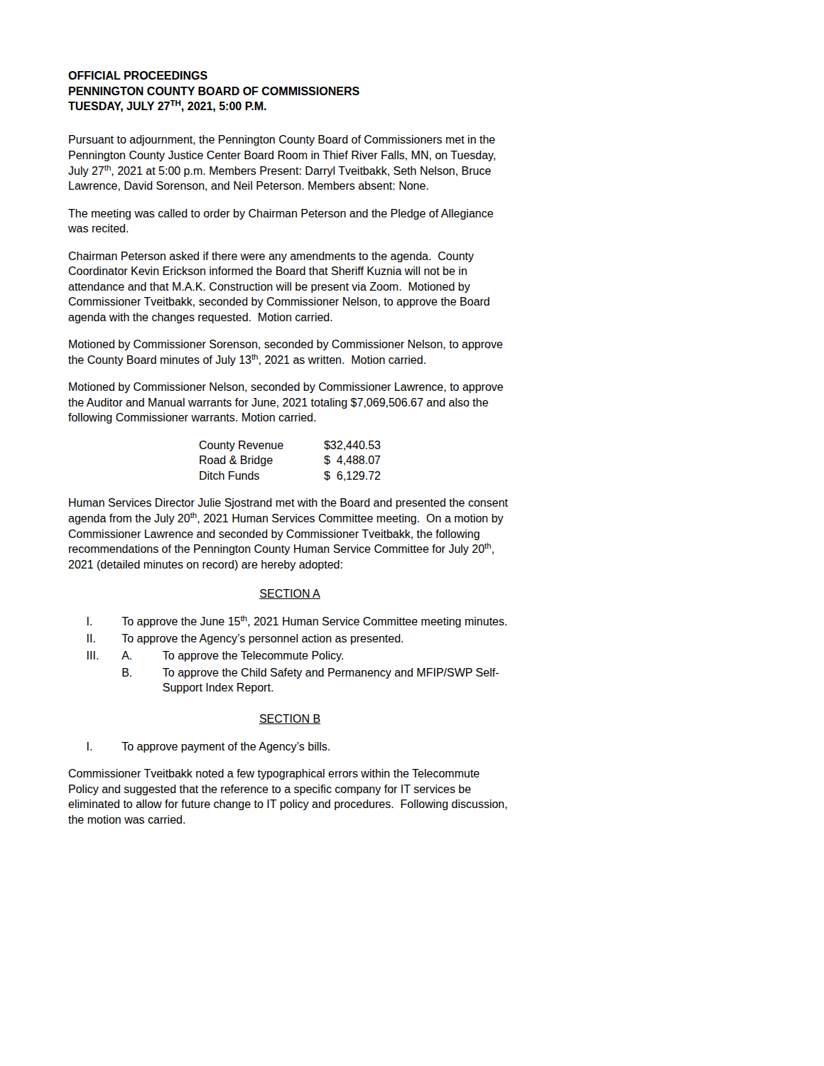OFFICIAL PROCEEDINGS
PENNINGTON COUNTY BOARD OF COMMISSIONERS
TUESDAY, JULY 27TH, 2021, 5:00 P.M.
Pursuant to adjournment, the Pennington County Board of Commissioners met in the Pennington County Justice Center Board Room in Thief River Falls, MN, on Tuesday, July 27th, 2021 at 5:00 p.m. Members Present: Darryl Tveitbakk, Seth Nelson, Bruce Lawrence, David Sorenson, and Neil Peterson. Members absent: None.
The meeting was called to order by Chairman Peterson and the Pledge of Allegiance was recited.
Chairman Peterson asked if there were any amendments to the agenda. County Coordinator Kevin Erickson informed the Board that Sheriff Kuznia will not be in attendance and that M.A.K. Construction will be present via Zoom. Motioned by Commissioner Tveitbakk, seconded by Commissioner Nelson, to approve the Board agenda with the changes requested. Motion carried.
Motioned by Commissioner Sorenson, seconded by Commissioner Nelson, to approve the County Board minutes of July 13th, 2021 as written. Motion carried.
Motioned by Commissioner Nelson, seconded by Commissioner Lawrence, to approve the Auditor and Manual warrants for June, 2021 totaling $7,069,506.67 and also the following Commissioner warrants. Motion carried.
| County Revenue | $32,440.53 |
| Road & Bridge | $ 4,488.07 |
| Ditch Funds | $ 6,129.72 |
Human Services Director Julie Sjostrand met with the Board and presented the consent agenda from the July 20th, 2021 Human Services Committee meeting. On a motion by Commissioner Lawrence and seconded by Commissioner Tveitbakk, the following recommendations of the Pennington County Human Service Committee for July 20th, 2021 (detailed minutes on record) are hereby adopted:
SECTION A
I. To approve the June 15th, 2021 Human Service Committee meeting minutes.
II. To approve the Agency’s personnel action as presented.
III.
A. To approve the Telecommute Policy.
B. To approve the Child Safety and Permanency and MFIP/SWP Self-Support Index Report.
SECTION B
I. To approve payment of the Agency’s bills.
Commissioner Tveitbakk noted a few typographical errors within the Telecommute Policy and suggested that the reference to a specific company for IT services be eliminated to allow for future change to IT policy and procedures. Following discussion, the motion was carried.